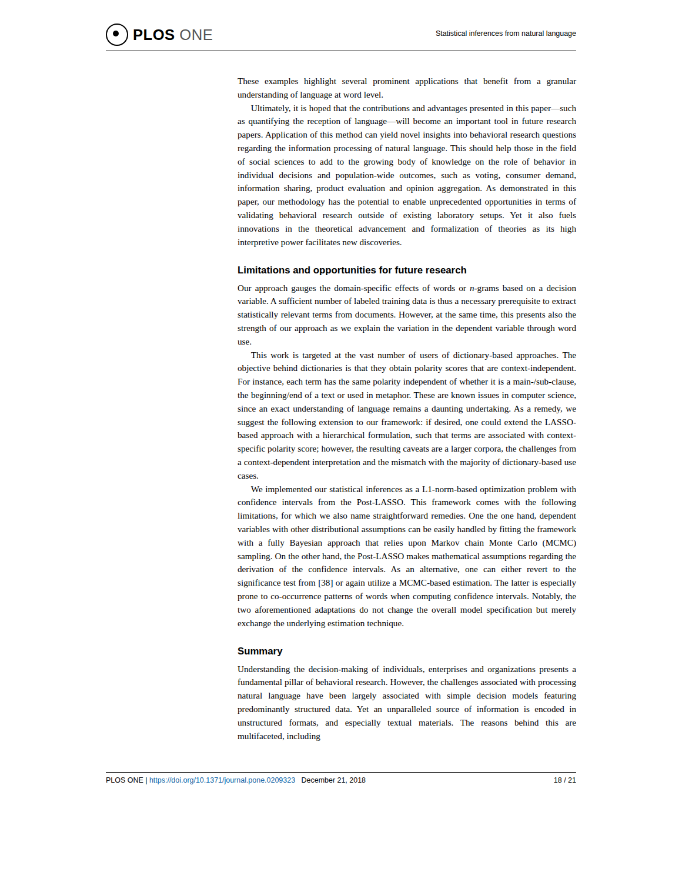PLOS ONE
Statistical inferences from natural language
These examples highlight several prominent applications that benefit from a granular understanding of language at word level.
Ultimately, it is hoped that the contributions and advantages presented in this paper—such as quantifying the reception of language—will become an important tool in future research papers. Application of this method can yield novel insights into behavioral research questions regarding the information processing of natural language. This should help those in the field of social sciences to add to the growing body of knowledge on the role of behavior in individual decisions and population-wide outcomes, such as voting, consumer demand, information sharing, product evaluation and opinion aggregation. As demonstrated in this paper, our methodology has the potential to enable unprecedented opportunities in terms of validating behavioral research outside of existing laboratory setups. Yet it also fuels innovations in the theoretical advancement and formalization of theories as its high interpretive power facilitates new discoveries.
Limitations and opportunities for future research
Our approach gauges the domain-specific effects of words or n-grams based on a decision variable. A sufficient number of labeled training data is thus a necessary prerequisite to extract statistically relevant terms from documents. However, at the same time, this presents also the strength of our approach as we explain the variation in the dependent variable through word use.
This work is targeted at the vast number of users of dictionary-based approaches. The objective behind dictionaries is that they obtain polarity scores that are context-independent. For instance, each term has the same polarity independent of whether it is a main-/sub-clause, the beginning/end of a text or used in metaphor. These are known issues in computer science, since an exact understanding of language remains a daunting undertaking. As a remedy, we suggest the following extension to our framework: if desired, one could extend the LASSO-based approach with a hierarchical formulation, such that terms are associated with context-specific polarity score; however, the resulting caveats are a larger corpora, the challenges from a context-dependent interpretation and the mismatch with the majority of dictionary-based use cases.
We implemented our statistical inferences as a L1-norm-based optimization problem with confidence intervals from the Post-LASSO. This framework comes with the following limitations, for which we also name straightforward remedies. One the one hand, dependent variables with other distributional assumptions can be easily handled by fitting the framework with a fully Bayesian approach that relies upon Markov chain Monte Carlo (MCMC) sampling. On the other hand, the Post-LASSO makes mathematical assumptions regarding the derivation of the confidence intervals. As an alternative, one can either revert to the significance test from [38] or again utilize a MCMC-based estimation. The latter is especially prone to co-occurrence patterns of words when computing confidence intervals. Notably, the two aforementioned adaptations do not change the overall model specification but merely exchange the underlying estimation technique.
Summary
Understanding the decision-making of individuals, enterprises and organizations presents a fundamental pillar of behavioral research. However, the challenges associated with processing natural language have been largely associated with simple decision models featuring predominantly structured data. Yet an unparalleled source of information is encoded in unstructured formats, and especially textual materials. The reasons behind this are multifaceted, including
PLOS ONE | https://doi.org/10.1371/journal.pone.0209323 December 21, 2018
18 / 21